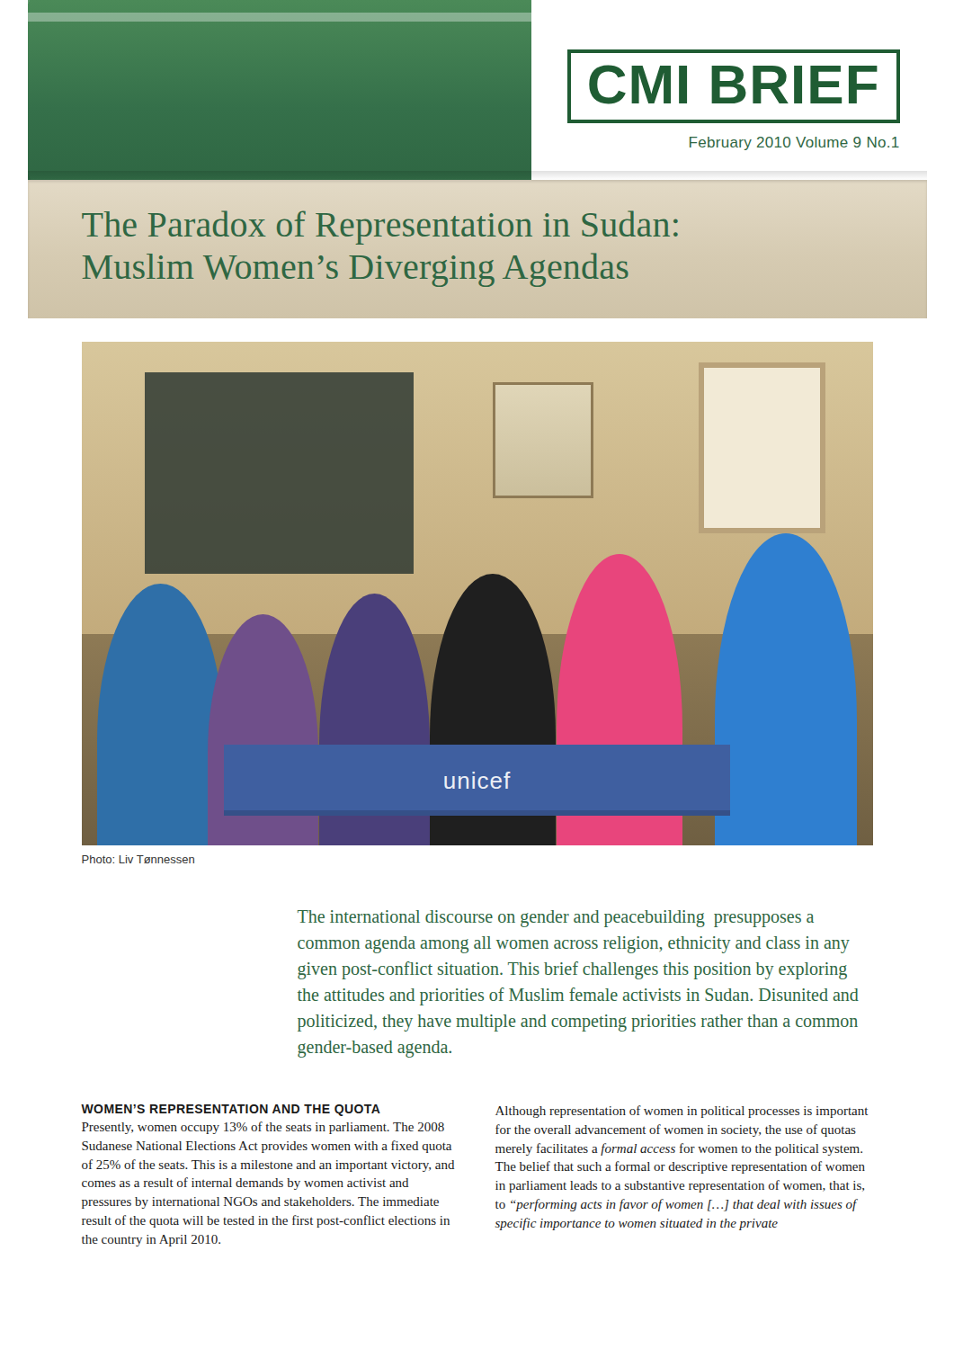CMI BRIEF
February 2010 Volume 9 No.1
The Paradox of Representation in Sudan:
Muslim Women’s Diverging Agendas
Photo: Liv Tønnessen
The international discourse on gender and peacebuilding presupposes a common agenda among all women across religion, ethnicity and class in any given post-conflict situation. This brief challenges this position by exploring the attitudes and priorities of Muslim female activists in Sudan. Disunited and politicized, they have multiple and competing priorities rather than a common gender-based agenda.
Women’s representation and the quota
Presently, women occupy 13% of the seats in parliament. The 2008 Sudanese National Elections Act provides women with a fixed quota of 25% of the seats. This is a milestone and an important victory, and comes as a result of internal demands by women activist and pressures by international NGOs and stakeholders. The immediate result of the quota will be tested in the first post-conflict elections in the country in April 2010.
Although representation of women in political processes is important for the overall advancement of women in society, the use of quotas merely facilitates a formal access for women to the political system. The belief that such a formal or descriptive representation of women in parliament leads to a substantive representation of women, that is, to “performing acts in favor of women […] that deal with issues of specific importance to women situated in the private